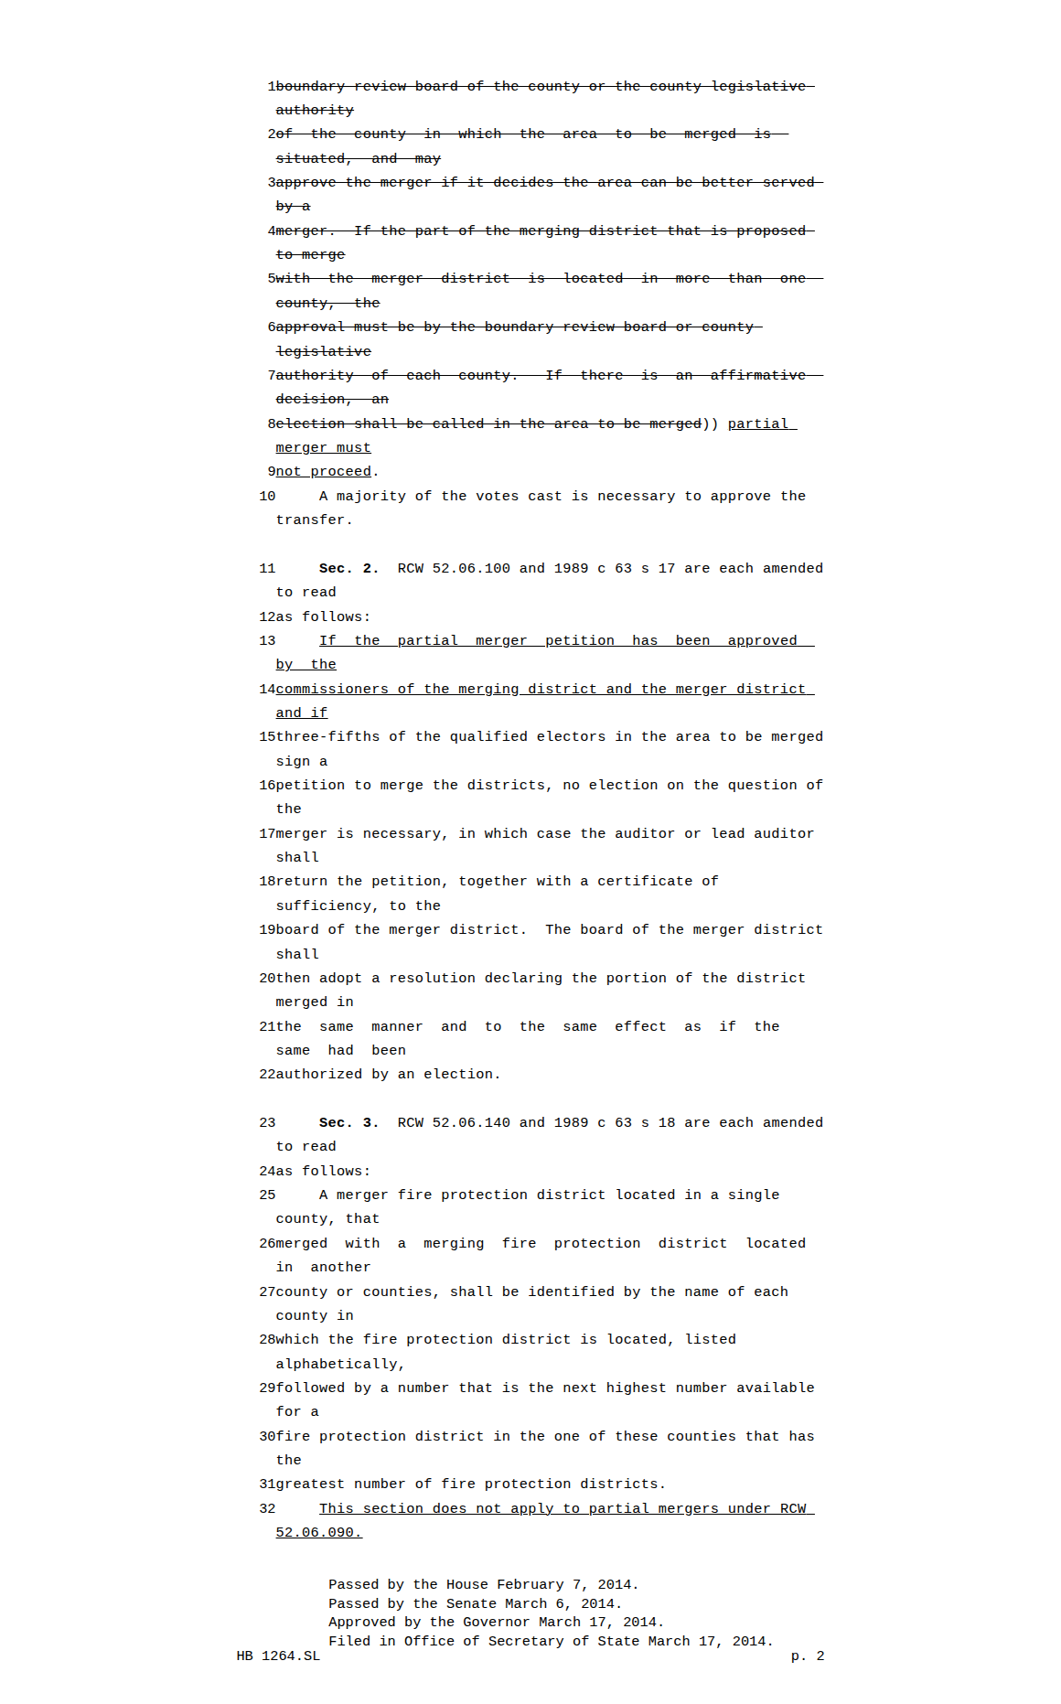| 1 | boundary review board of the county or the county legislative authority |
| 2 | of the county in which the area to be merged is situated, and may |
| 3 | approve the merger if it decides the area can be better served by a |
| 4 | merger. If the part of the merging district that is proposed to merge |
| 5 | with the merger district is located in more than one county, the |
| 6 | approval must be by the boundary review board or county legislative |
| 7 | authority of each county. If there is an affirmative decision, an |
| 8 | election shall be called in the area to be merged )) partial merger must |
| 9 | not proceed . |
| 10 | A majority of the votes cast is necessary to approve the transfer. |
| 11 | Sec. 2. RCW 52.06.100 and 1989 c 63 s 17 are each amended to read |
| 12 | as follows: |
| 13 | If the partial merger petition has been approved by the |
| 14 | commissioners of the merging district and the merger district and if |
| 15 | three-fifths of the qualified electors in the area to be merged sign a |
| 16 | petition to merge the districts, no election on the question of the |
| 17 | merger is necessary, in which case the auditor or lead auditor shall |
| 18 | return the petition, together with a certificate of sufficiency, to the |
| 19 | board of the merger district. The board of the merger district shall |
| 20 | then adopt a resolution declaring the portion of the district merged in |
| 21 | the same manner and to the same effect as if the same had been |
| 22 | authorized by an election. |
| 23 | Sec. 3. RCW 52.06.140 and 1989 c 63 s 18 are each amended to read |
| 24 | as follows: |
| 25 | A merger fire protection district located in a single county, that |
| 26 | merged with a merging fire protection district located in another |
| 27 | county or counties, shall be identified by the name of each county in |
| 28 | which the fire protection district is located, listed alphabetically, |
| 29 | followed by a number that is the next highest number available for a |
| 30 | fire protection district in the one of these counties that has the |
| 31 | greatest number of fire protection districts. |
| 32 | This section does not apply to partial mergers under RCW 52.06.090. |
Passed by the House February 7, 2014.
Passed by the Senate March 6, 2014.
Approved by the Governor March 17, 2014.
Filed in Office of Secretary of State March 17, 2014.
HB 1264.SL p. 2